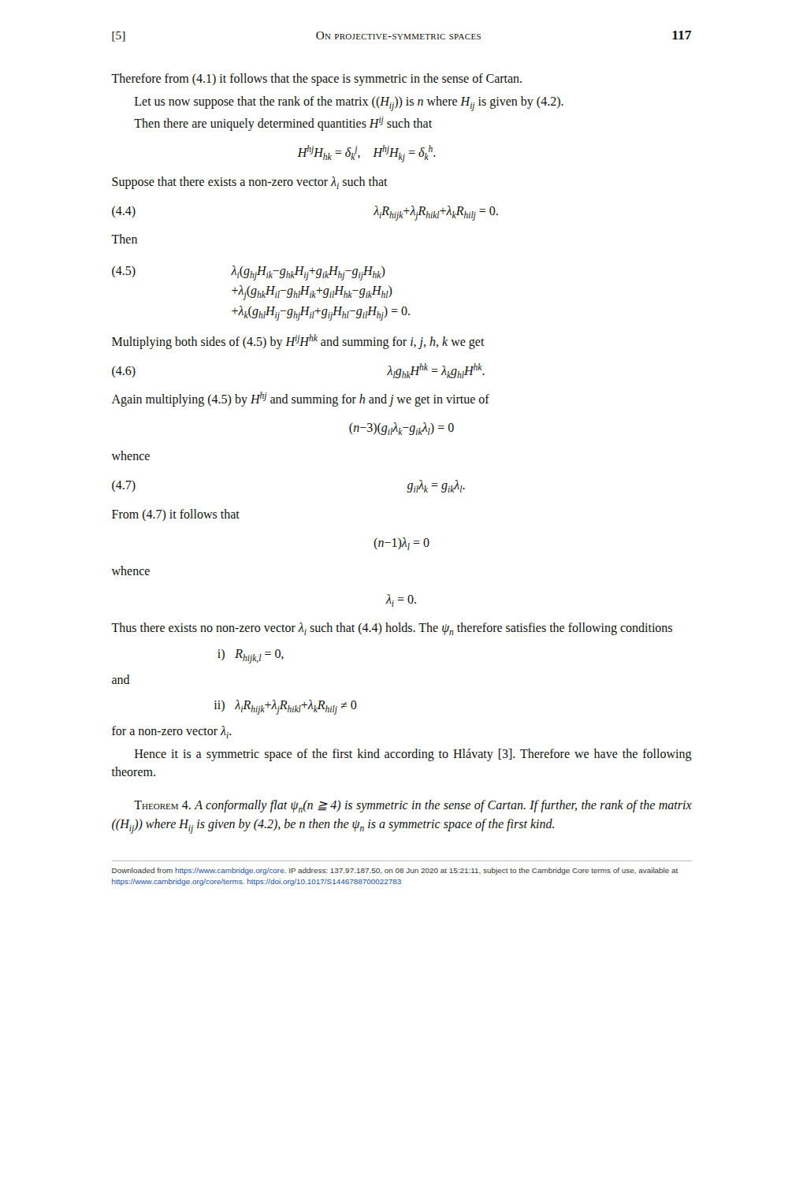[5]
On projective-symmetric spaces
117
Therefore from (4.1) it follows that the space is symmetric in the sense of Cartan.
Let us now suppose that the rank of the matrix ((Hij)) is n where Hij is given by (4.2).
Then there are uniquely determined quantities Hij such that
HhjHhk = δkj, HhjHkj = δkh.
Suppose that there exists a non-zero vector λi such that
(4.4)
λiRhijk+λjRhikl+λkRhilj = 0.
Then
(4.5)
λi(ghjHik−ghkHij+gikHhj−gijHhk)
+λj(ghkHil−ghlHik+gilHhk−gikHhl)
+λk(ghlHij−ghjHil+gijHhl−gilHhj) = 0.
Multiplying both sides of (4.5) by HijHhk and summing for i, j, h, k we get
(4.6)
λlghkHhk = λkghlHhk.
Again multiplying (4.5) by Hhj and summing for h and j we get in virtue of
(n−3)(gilλk−gikλl) = 0
whence
(4.7)
gilλk = gikλl.
From (4.7) it follows that
(n−1)λl = 0
whence
λi = 0.
Thus there exists no non-zero vector λi such that (4.4) holds. The ψn therefore satisfies the following conditions
i)
Rhijk,l = 0,
and
ii)
λiRhijk+λjRhikl+λkRhilj ≠ 0
for a non-zero vector λi.
Hence it is a symmetric space of the first kind according to Hlávaty [3]. Therefore we have the following theorem.
Theorem 4. A conformally flat ψn(n ≧ 4) is symmetric in the sense of Cartan. If further, the rank of the matrix ((Hij)) where Hij is given by (4.2), be n then the ψn is a symmetric space of the first kind.
Downloaded from https://www.cambridge.org/core. IP address: 137.97.187.50, on 08 Jun 2020 at 15:21:11, subject to the Cambridge Core terms of use, available at https://www.cambridge.org/core/terms. https://doi.org/10.1017/S1446788700022783